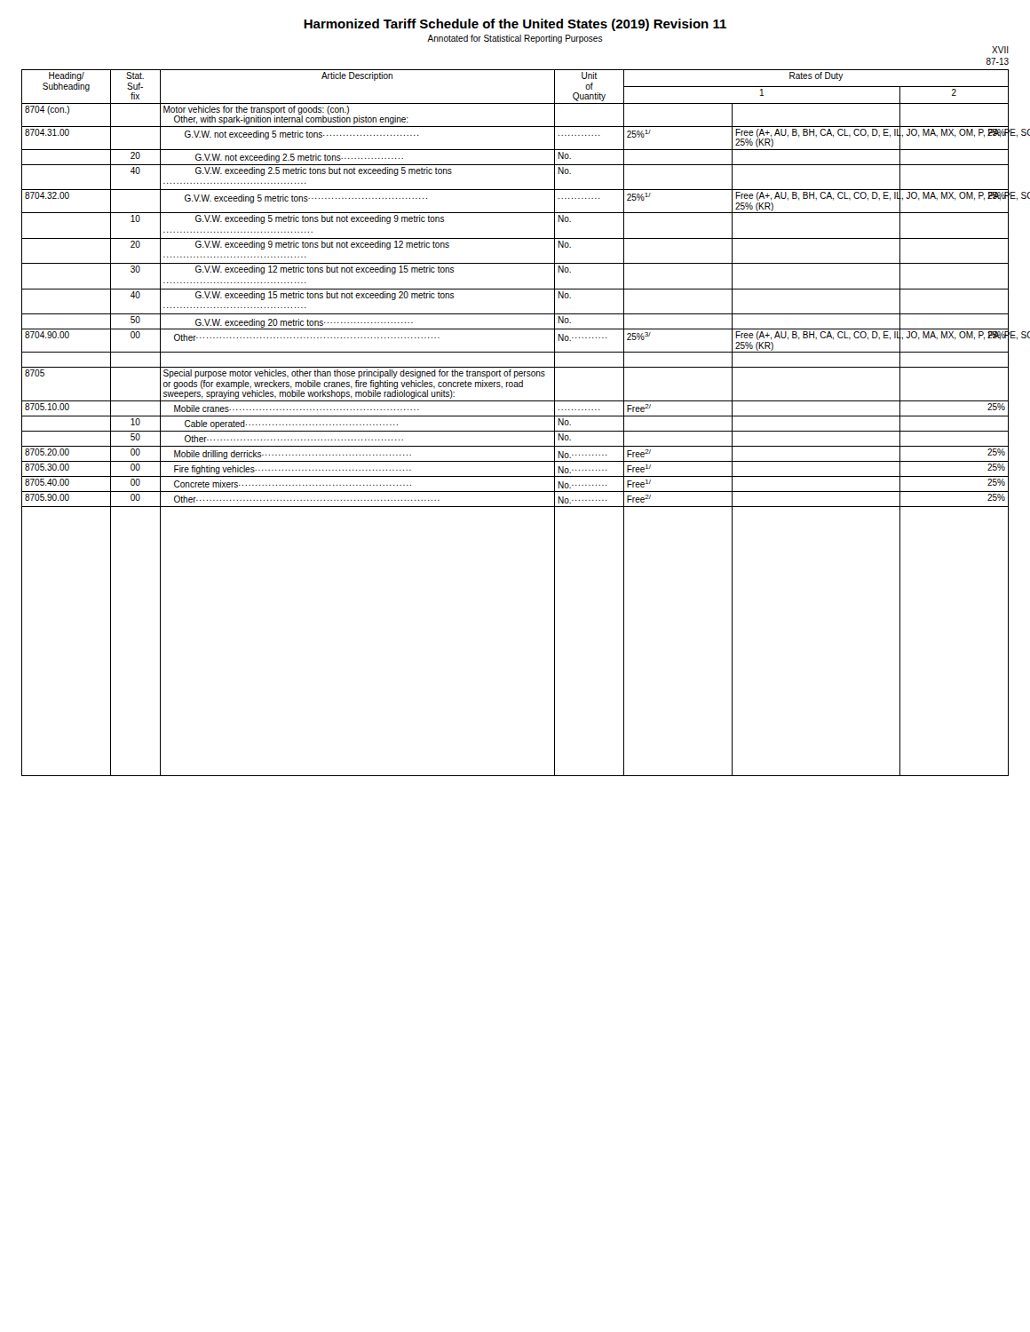Harmonized Tariff Schedule of the United States (2019) Revision 11
Annotated for Statistical Reporting Purposes
XVII
87-13
| Heading/ Subheading | Stat. Suf- fix | Article Description | Unit of Quantity | Rates of Duty |
| --- | --- | --- | --- | --- |
| 1 | 2 |
| 8704 (con.) | | Motor vehicles for the transport of goods: (con.) Other, with spark-ignition internal combustion piston engine: | | | | |
| 8704.31.00 | | G.V.W. not exceeding 5 metric tons ............................. | ............. | 25% 1/ | Free (A+, AU, B, BH, CA, CL, CO, D, E, IL, JO, MA, MX, OM, P, PA, PE, SG) 25% (KR) | 25% |
| | 20 | G.V.W. not exceeding 2.5 metric tons ................... | No. | | | |
| | 40 | G.V.W. exceeding 2.5 metric tons but not exceeding 5 metric tons ........................................... | No. | | | |
| 8704.32.00 | | G.V.W. exceeding 5 metric tons .................................... | ............. | 25% 1/ | Free (A+, AU, B, BH, CA, CL, CO, D, E, IL, JO, MA, MX, OM, P, PA, PE, SG) 25% (KR) | 25% |
| | 10 | G.V.W. exceeding 5 metric tons but not exceeding 9 metric tons ............................................. | No. | | | |
| | 20 | G.V.W. exceeding 9 metric tons but not exceeding 12 metric tons ........................................... | No. | | | |
| | 30 | G.V.W. exceeding 12 metric tons but not exceeding 15 metric tons ........................................... | No. | | | |
| | 40 | G.V.W. exceeding 15 metric tons but not exceeding 20 metric tons ........................................... | No. | | | |
| | 50 | G.V.W. exceeding 20 metric tons ........................... | No. | | | |
| 8704.90.00 | 00 | Other ......................................................................... | No. ........... | 25% 3/ | Free (A+, AU, B, BH, CA, CL, CO, D, E, IL, JO, MA, MX, OM, P, PA, PE, SG) 25% (KR) | 25% |
| 8705 | | Special purpose motor vehicles, other than those principally designed for the transport of persons or goods (for example, wreckers, mobile cranes, fire fighting vehicles, concrete mixers, road sweepers, spraying vehicles, mobile workshops, mobile radiological units): | | | | |
| 8705.10.00 | | Mobile cranes ......................................................... | ............. | Free 2/ | | 25% |
| | 10 | Cable operated .............................................. | No. | | | |
| | 50 | Other ........................................................... | No. | | | |
| 8705.20.00 | 00 | Mobile drilling derricks ............................................. | No. ........... | Free 2/ | | 25% |
| 8705.30.00 | 00 | Fire fighting vehicles ............................................... | No. ........... | Free 1/ | | 25% |
| 8705.40.00 | 00 | Concrete mixers .................................................... | No. ........... | Free 1/ | | 25% |
| 8705.90.00 | 00 | Other ......................................................................... | No. ........... | Free 2/ | | 25% |